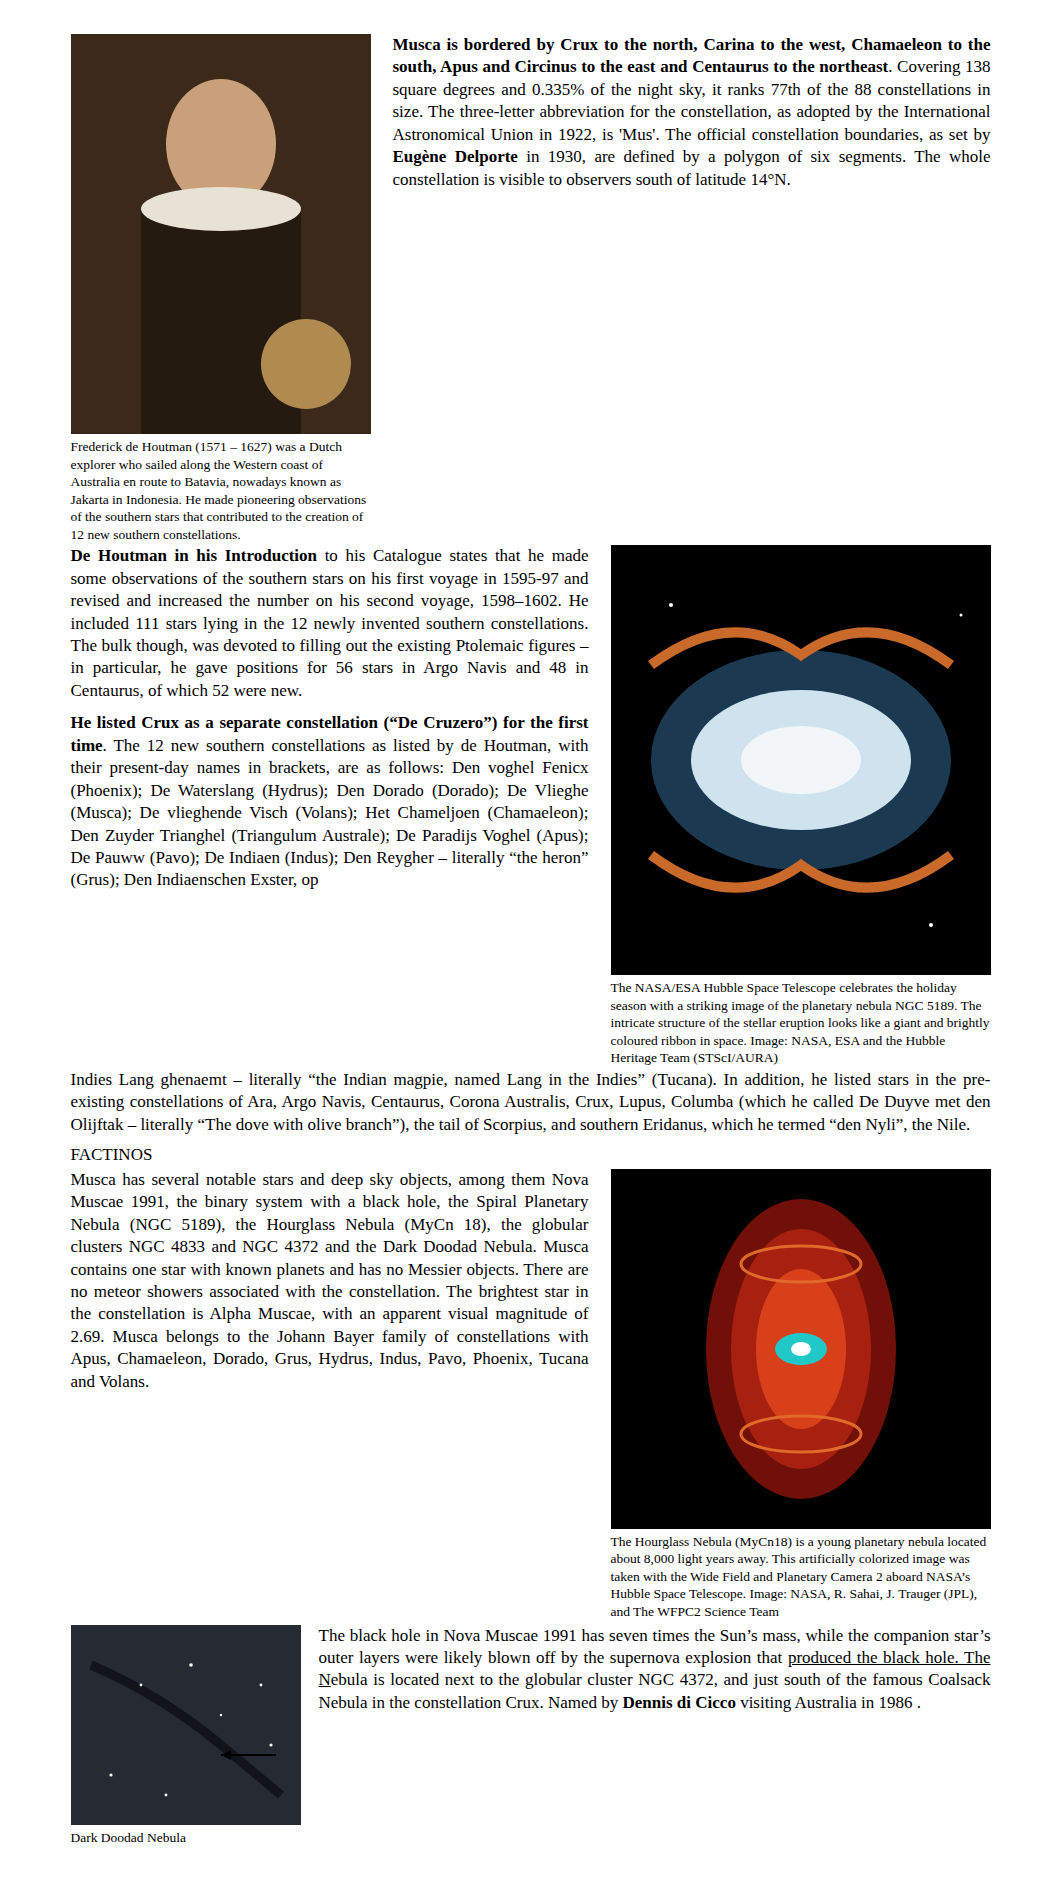Frederick de Houtman (1571 – 1627) was a Dutch explorer who sailed along the Western coast of Australia en route to Batavia, nowadays known as Jakarta in Indonesia. He made pioneering observations of the southern stars that contributed to the creation of 12 new southern constellations.
Musca is bordered by Crux to the north, Carina to the west, Chamaeleon to the south, Apus and Circinus to the east and Centaurus to the northeast. Covering 138 square degrees and 0.335% of the night sky, it ranks 77th of the 88 constellations in size. The three-letter abbreviation for the constellation, as adopted by the International Astronomical Union in 1922, is 'Mus'. The official constellation boundaries, as set by Eugène Delporte in 1930, are defined by a polygon of six segments. The whole constellation is visible to observers south of latitude 14°N.
De Houtman in his Introduction to his Catalogue states that he made some observations of the southern stars on his first voyage in 1595-97 and revised and increased the number on his second voyage, 1598–1602. He included 111 stars lying in the 12 newly invented southern constellations. The bulk though, was devoted to filling out the existing Ptolemaic figures – in particular, he gave positions for 56 stars in Argo Navis and 48 in Centaurus, of which 52 were new.
He listed Crux as a separate constellation (“De Cruzero”) for the first time. The 12 new southern constellations as listed by de Houtman, with their present-day names in brackets, are as follows: Den voghel Fenicx (Phoenix); De Waterslang (Hydrus); Den Dorado (Dorado); De Vlieghe (Musca); De vlieghende Visch (Volans); Het Chameljoen (Chamaeleon); Den Zuyder Trianghel (Triangulum Australe); De Paradijs Voghel (Apus); De Pauww (Pavo); De Indiaen (Indus); Den Reygher – literally “the heron” (Grus); Den Indiaenschen Exster, op
The NASA/ESA Hubble Space Telescope celebrates the holiday season with a striking image of the planetary nebula NGC 5189. The intricate structure of the stellar eruption looks like a giant and brightly coloured ribbon in space. Image: NASA, ESA and the Hubble Heritage Team (STScI/AURA)
Indies Lang ghenaemt – literally “the Indian magpie, named Lang in the Indies” (Tucana). In addition, he listed stars in the pre-existing constellations of Ara, Argo Navis, Centaurus, Corona Australis, Crux, Lupus, Columba (which he called De Duyve met den Olijftak – literally “The dove with olive branch”), the tail of Scorpius, and southern Eridanus, which he termed “den Nyli”, the Nile.
FACTINOS
Musca has several notable stars and deep sky objects, among them Nova Muscae 1991, the binary system with a black hole, the Spiral Planetary Nebula (NGC 5189), the Hourglass Nebula (MyCn 18), the globular clusters NGC 4833 and NGC 4372 and the Dark Doodad Nebula. Musca contains one star with known planets and has no Messier objects. There are no meteor showers associated with the constellation. The brightest star in the constellation is Alpha Muscae, with an apparent visual magnitude of 2.69. Musca belongs to the Johann Bayer family of constellations with Apus, Chamaeleon, Dorado, Grus, Hydrus, Indus, Pavo, Phoenix, Tucana and Volans.
The Hourglass Nebula (MyCn18) is a young planetary nebula located about 8,000 light years away. This artificially colorized image was taken with the Wide Field and Planetary Camera 2 aboard NASA’s Hubble Space Telescope. Image: NASA, R. Sahai, J. Trauger (JPL), and The WFPC2 Science Team
Dark Doodad Nebula
The black hole in Nova Muscae 1991 has seven times the Sun’s mass, while the companion star’s outer layers were likely blown off by the supernova explosion that produced the black hole. The Nebula is located next to the globular cluster NGC 4372, and just south of the famous Coalsack Nebula in the constellation Crux. Named by Dennis di Cicco visiting Australia in 1986 .